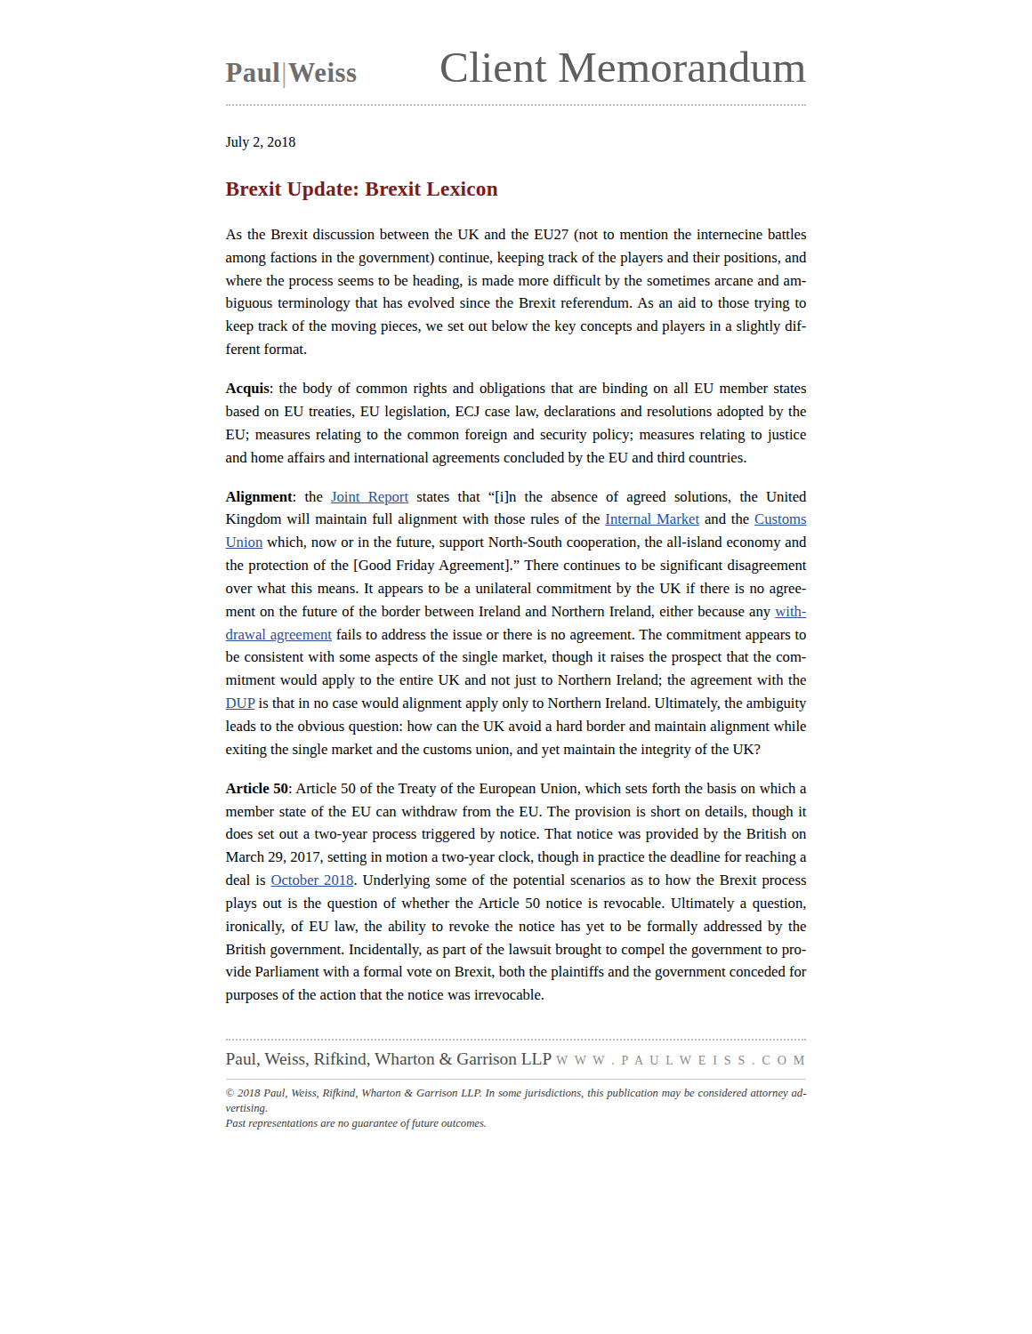Paul|Weiss
Client Memorandum
July 2, 2o18
Brexit Update: Brexit Lexicon
As the Brexit discussion between the UK and the EU27 (not to mention the internecine battles among factions in the government) continue, keeping track of the players and their positions, and where the process seems to be heading, is made more difficult by the sometimes arcane and ambiguous terminology that has evolved since the Brexit referendum. As an aid to those trying to keep track of the moving pieces, we set out below the key concepts and players in a slightly different format.
Acquis: the body of common rights and obligations that are binding on all EU member states based on EU treaties, EU legislation, ECJ case law, declarations and resolutions adopted by the EU; measures relating to the common foreign and security policy; measures relating to justice and home affairs and international agreements concluded by the EU and third countries.
Alignment: the Joint Report states that “[i]n the absence of agreed solutions, the United Kingdom will maintain full alignment with those rules of the Internal Market and the Customs Union which, now or in the future, support North-South cooperation, the all-island economy and the protection of the [Good Friday Agreement].” There continues to be significant disagreement over what this means. It appears to be a unilateral commitment by the UK if there is no agreement on the future of the border between Ireland and Northern Ireland, either because any withdrawal agreement fails to address the issue or there is no agreement. The commitment appears to be consistent with some aspects of the single market, though it raises the prospect that the commitment would apply to the entire UK and not just to Northern Ireland; the agreement with the DUP is that in no case would alignment apply only to Northern Ireland. Ultimately, the ambiguity leads to the obvious question: how can the UK avoid a hard border and maintain alignment while exiting the single market and the customs union, and yet maintain the integrity of the UK?
Article 50: Article 50 of the Treaty of the European Union, which sets forth the basis on which a member state of the EU can withdraw from the EU. The provision is short on details, though it does set out a two-year process triggered by notice. That notice was provided by the British on March 29, 2017, setting in motion a two-year clock, though in practice the deadline for reaching a deal is October 2018. Underlying some of the potential scenarios as to how the Brexit process plays out is the question of whether the Article 50 notice is revocable. Ultimately a question, ironically, of EU law, the ability to revoke the notice has yet to be formally addressed by the British government. Incidentally, as part of the lawsuit brought to compel the government to provide Parliament with a formal vote on Brexit, both the plaintiffs and the government conceded for purposes of the action that the notice was irrevocable.
Paul, Weiss, Rifkind, Wharton & Garrison LLP
W W W . P A U L W E I S S . C O M
© 2018 Paul, Weiss, Rifkind, Wharton & Garrison LLP. In some jurisdictions, this publication may be considered attorney advertising.
Past representations are no guarantee of future outcomes.